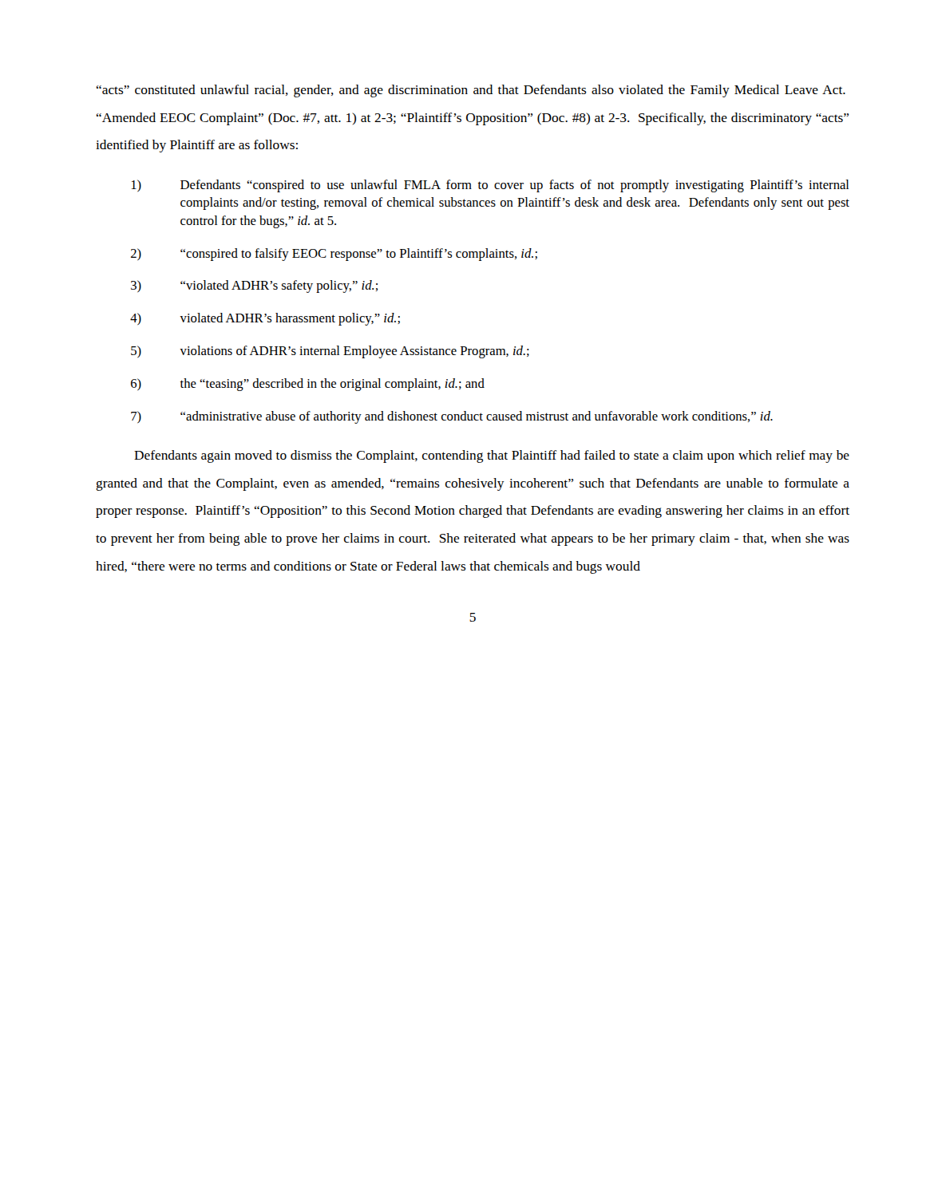“acts” constituted unlawful racial, gender, and age discrimination and that Defendants also violated the Family Medical Leave Act. “Amended EEOC Complaint” (Doc. #7, att. 1) at 2-3; “Plaintiff’s Opposition” (Doc. #8) at 2-3. Specifically, the discriminatory “acts” identified by Plaintiff are as follows:
Defendants “conspired to use unlawful FMLA form to cover up facts of not promptly investigating Plaintiff’s internal complaints and/or testing, removal of chemical substances on Plaintiff’s desk and desk area. Defendants only sent out pest control for the bugs,” id. at 5.
“conspired to falsify EEOC response” to Plaintiff’s complaints, id.;
“violated ADHR’s safety policy,” id.;
violated ADHR’s harassment policy,” id.;
violations of ADHR’s internal Employee Assistance Program, id.;
the “teasing” described in the original complaint, id.; and
“administrative abuse of authority and dishonest conduct caused mistrust and unfavorable work conditions,” id.
Defendants again moved to dismiss the Complaint, contending that Plaintiff had failed to state a claim upon which relief may be granted and that the Complaint, even as amended, “remains cohesively incoherent” such that Defendants are unable to formulate a proper response. Plaintiff’s “Opposition” to this Second Motion charged that Defendants are evading answering her claims in an effort to prevent her from being able to prove her claims in court. She reiterated what appears to be her primary claim - that, when she was hired, “there were no terms and conditions or State or Federal laws that chemicals and bugs would
5